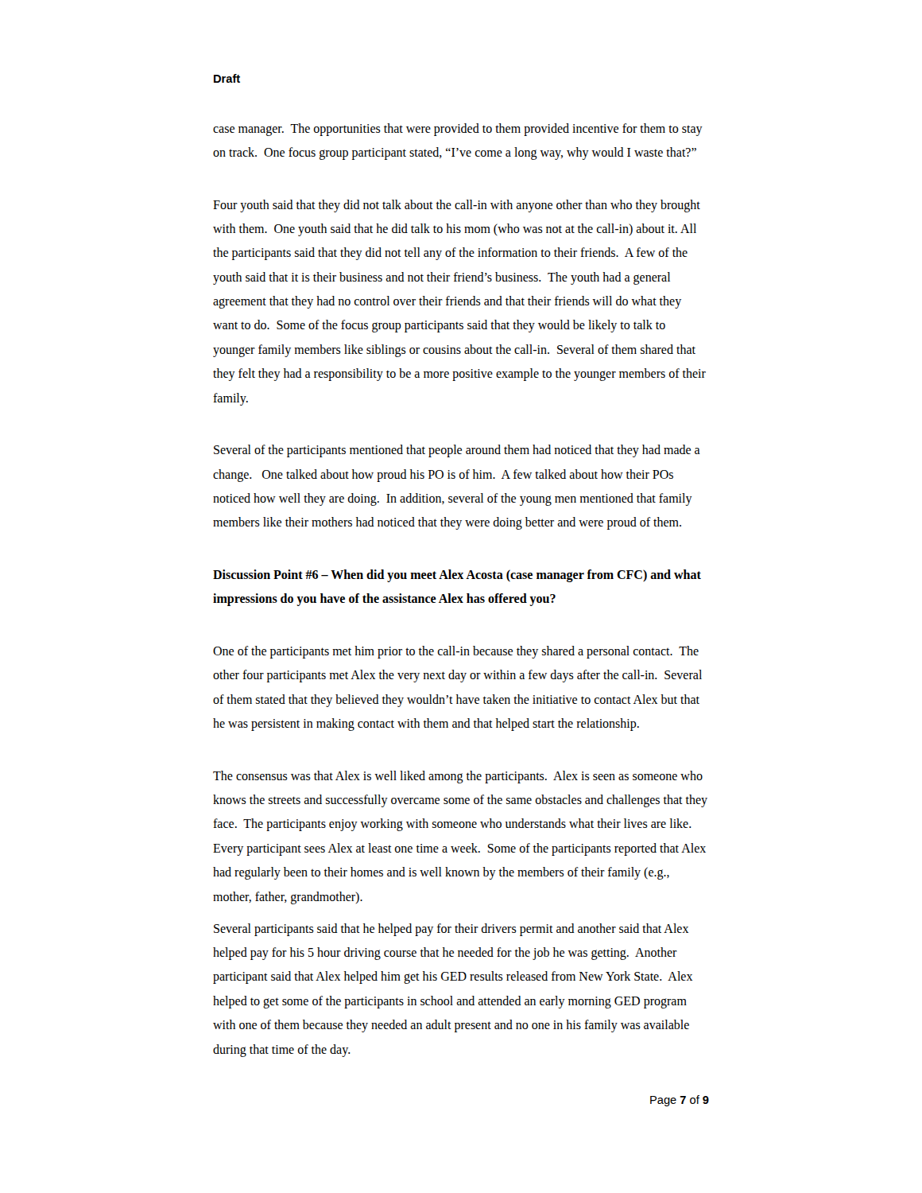Draft
case manager. The opportunities that were provided to them provided incentive for them to stay on track. One focus group participant stated, “I’ve come a long way, why would I waste that?”
Four youth said that they did not talk about the call-in with anyone other than who they brought with them. One youth said that he did talk to his mom (who was not at the call-in) about it. All the participants said that they did not tell any of the information to their friends. A few of the youth said that it is their business and not their friend’s business. The youth had a general agreement that they had no control over their friends and that their friends will do what they want to do. Some of the focus group participants said that they would be likely to talk to younger family members like siblings or cousins about the call-in. Several of them shared that they felt they had a responsibility to be a more positive example to the younger members of their family.
Several of the participants mentioned that people around them had noticed that they had made a change. One talked about how proud his PO is of him. A few talked about how their POs noticed how well they are doing. In addition, several of the young men mentioned that family members like their mothers had noticed that they were doing better and were proud of them.
Discussion Point #6 – When did you meet Alex Acosta (case manager from CFC) and what impressions do you have of the assistance Alex has offered you?
One of the participants met him prior to the call-in because they shared a personal contact. The other four participants met Alex the very next day or within a few days after the call-in. Several of them stated that they believed they wouldn’t have taken the initiative to contact Alex but that he was persistent in making contact with them and that helped start the relationship.
The consensus was that Alex is well liked among the participants. Alex is seen as someone who knows the streets and successfully overcame some of the same obstacles and challenges that they face. The participants enjoy working with someone who understands what their lives are like. Every participant sees Alex at least one time a week. Some of the participants reported that Alex had regularly been to their homes and is well known by the members of their family (e.g., mother, father, grandmother).
Several participants said that he helped pay for their drivers permit and another said that Alex helped pay for his 5 hour driving course that he needed for the job he was getting. Another participant said that Alex helped him get his GED results released from New York State. Alex helped to get some of the participants in school and attended an early morning GED program with one of them because they needed an adult present and no one in his family was available during that time of the day.
Page 7 of 9